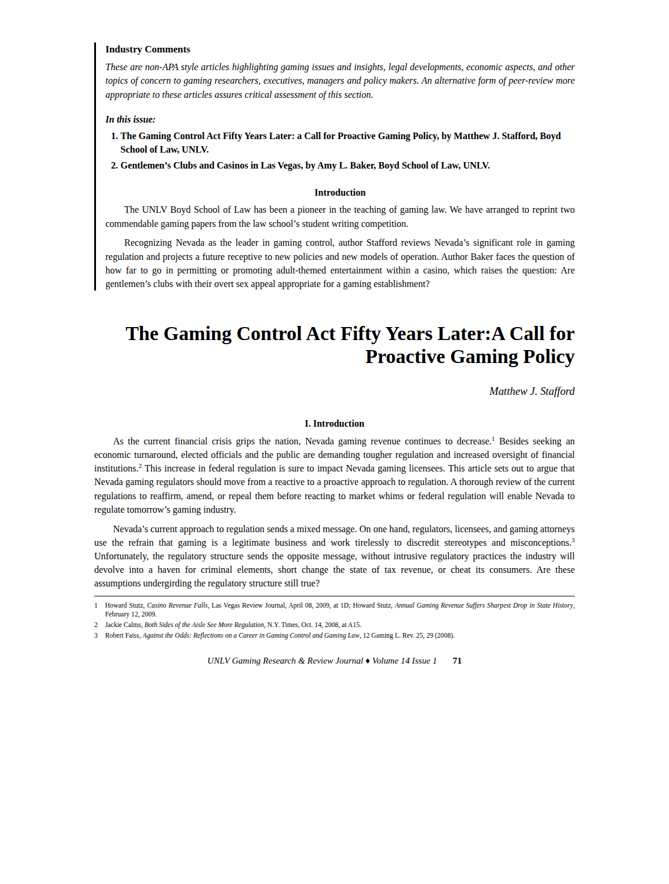Industry Comments
These are non-APA style articles highlighting gaming issues and insights, legal developments, economic aspects, and other topics of concern to gaming researchers, executives, managers and policy makers. An alternative form of peer-review more appropriate to these articles assures critical assessment of this section.
In this issue:
The Gaming Control Act Fifty Years Later: a Call for Proactive Gaming Policy, by Matthew J. Stafford, Boyd School of Law, UNLV.
Gentlemen’s Clubs and Casinos in Las Vegas, by Amy L. Baker, Boyd School of Law, UNLV.
Introduction
The UNLV Boyd School of Law has been a pioneer in the teaching of gaming law. We have arranged to reprint two commendable gaming papers from the law school’s student writing competition.
Recognizing Nevada as the leader in gaming control, author Stafford reviews Nevada’s significant role in gaming regulation and projects a future receptive to new policies and new models of operation. Author Baker faces the question of how far to go in permitting or promoting adult-themed entertainment within a casino, which raises the question: Are gentlemen’s clubs with their overt sex appeal appropriate for a gaming establishment?
The Gaming Control Act Fifty Years Later:A Call for Proactive Gaming Policy
Matthew J. Stafford
I. Introduction
As the current financial crisis grips the nation, Nevada gaming revenue continues to decrease.1 Besides seeking an economic turnaround, elected officials and the public are demanding tougher regulation and increased oversight of financial institutions.2 This increase in federal regulation is sure to impact Nevada gaming licensees. This article sets out to argue that Nevada gaming regulators should move from a reactive to a proactive approach to regulation. A thorough review of the current regulations to reaffirm, amend, or repeal them before reacting to market whims or federal regulation will enable Nevada to regulate tomorrow’s gaming industry.
Nevada’s current approach to regulation sends a mixed message. On one hand, regulators, licensees, and gaming attorneys use the refrain that gaming is a legitimate business and work tirelessly to discredit stereotypes and misconceptions.3 Unfortunately, the regulatory structure sends the opposite message, without intrusive regulatory practices the industry will devolve into a haven for criminal elements, short change the state of tax revenue, or cheat its consumers. Are these assumptions undergirding the regulatory structure still true?
Howard Stutz, Casino Revenue Falls, Las Vegas Review Journal, April 08, 2009, at 1D; Howard Stutz, Annual Gaming Revenue Suffers Sharpest Drop in State History, February 12, 2009.
Jackie Calms, Both Sides of the Aisle See More Regulation, N.Y. Times, Oct. 14, 2008, at A15.
Robert Faiss, Against the Odds: Reflections on a Career in Gaming Control and Gaming Law, 12 Gaming L. Rev. 25, 29 (2008).
UNLV Gaming Research & Review Journal ♦ Volume 14 Issue 1 71